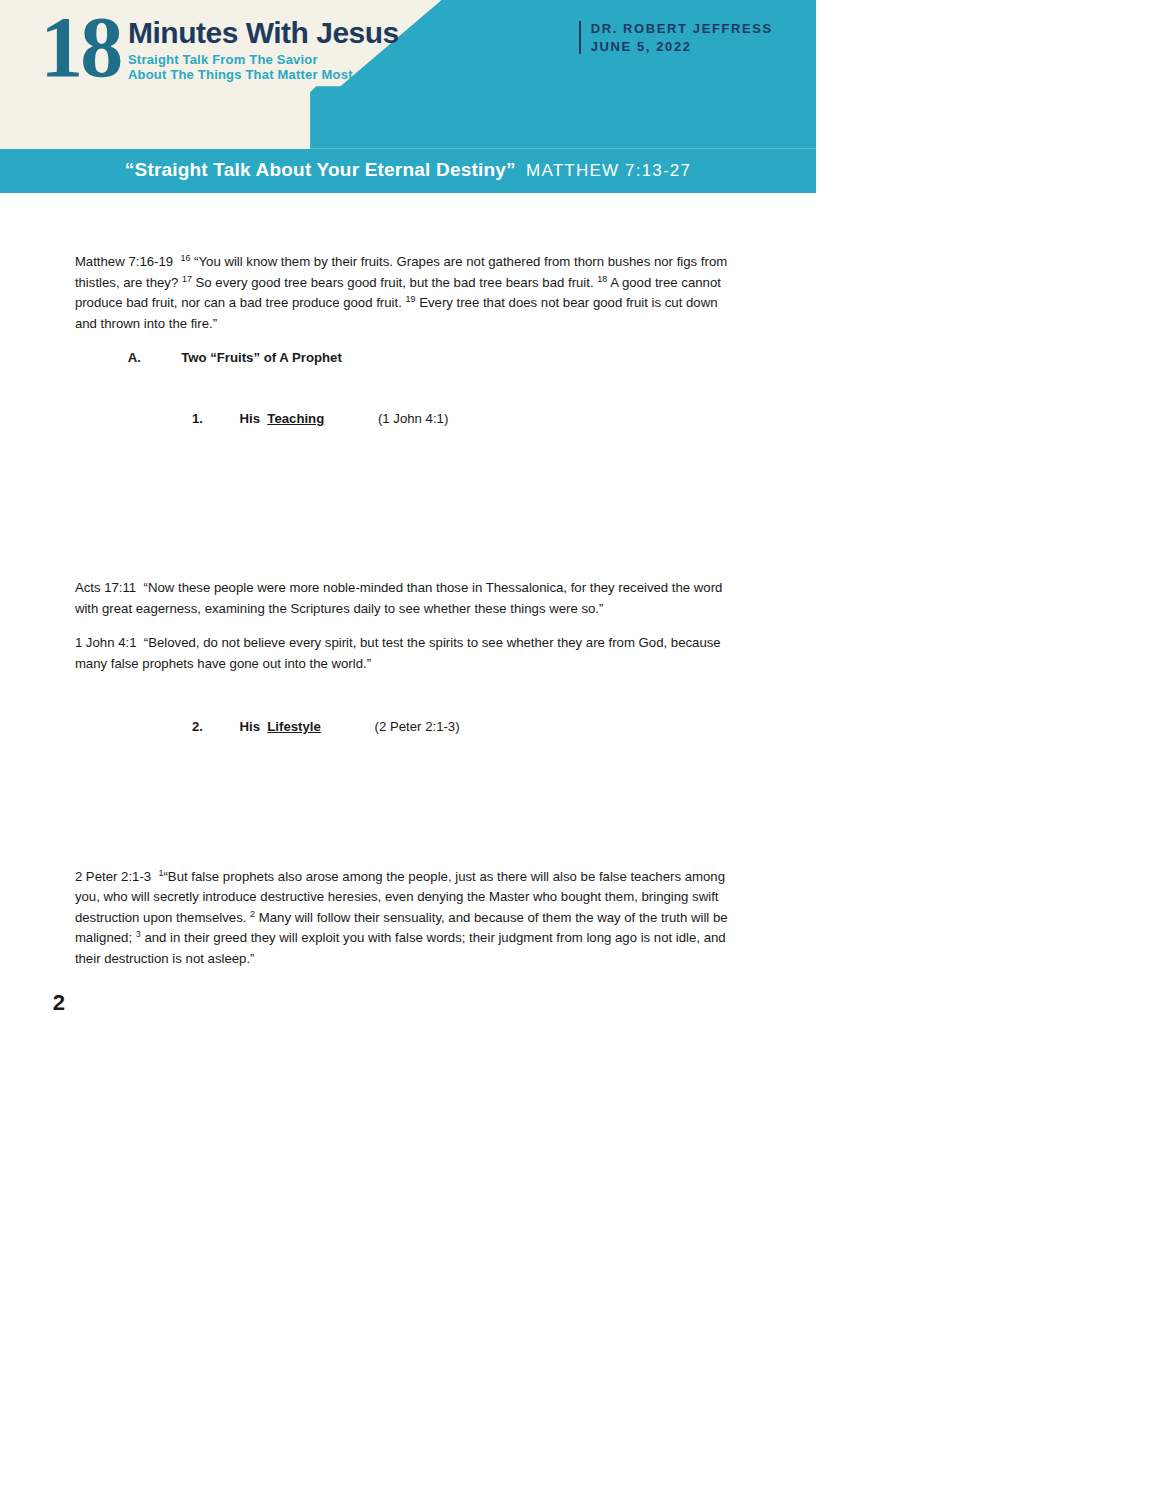18
Minutes With Jesus
Straight Talk From The Savior
About The Things That Matter Most
DR. ROBERT JEFFRESS
JUNE 5, 2022
“Straight Talk About Your Eternal Destiny” MATTHEW 7:13-27
Matthew 7:16-19 16 “You will know them by their fruits. Grapes are not gathered from thorn bushes nor figs from thistles, are they? 17 So every good tree bears good fruit, but the bad tree bears bad fruit. 18 A good tree cannot produce bad fruit, nor can a bad tree produce good fruit. 19 Every tree that does not bear good fruit is cut down and thrown into the fire.”
A. Two “Fruits” of A Prophet
1. His Teaching (1 John 4:1)
Acts 17:11 “Now these people were more noble-minded than those in Thessalonica, for they received the word with great eagerness, examining the Scriptures daily to see whether these things were so.”
1 John 4:1 “Beloved, do not believe every spirit, but test the spirits to see whether they are from God, because many false prophets have gone out into the world.”
2. His Lifestyle (2 Peter 2:1-3)
2 Peter 2:1-3 1“But false prophets also arose among the people, just as there will also be false teachers among you, who will secretly introduce destructive heresies, even denying the Master who bought them, bringing swift destruction upon themselves. 2 Many will follow their sensuality, and because of them the way of the truth will be maligned; 3 and in their greed they will exploit you with false words; their judgment from long ago is not idle, and their destruction is not asleep.”
2